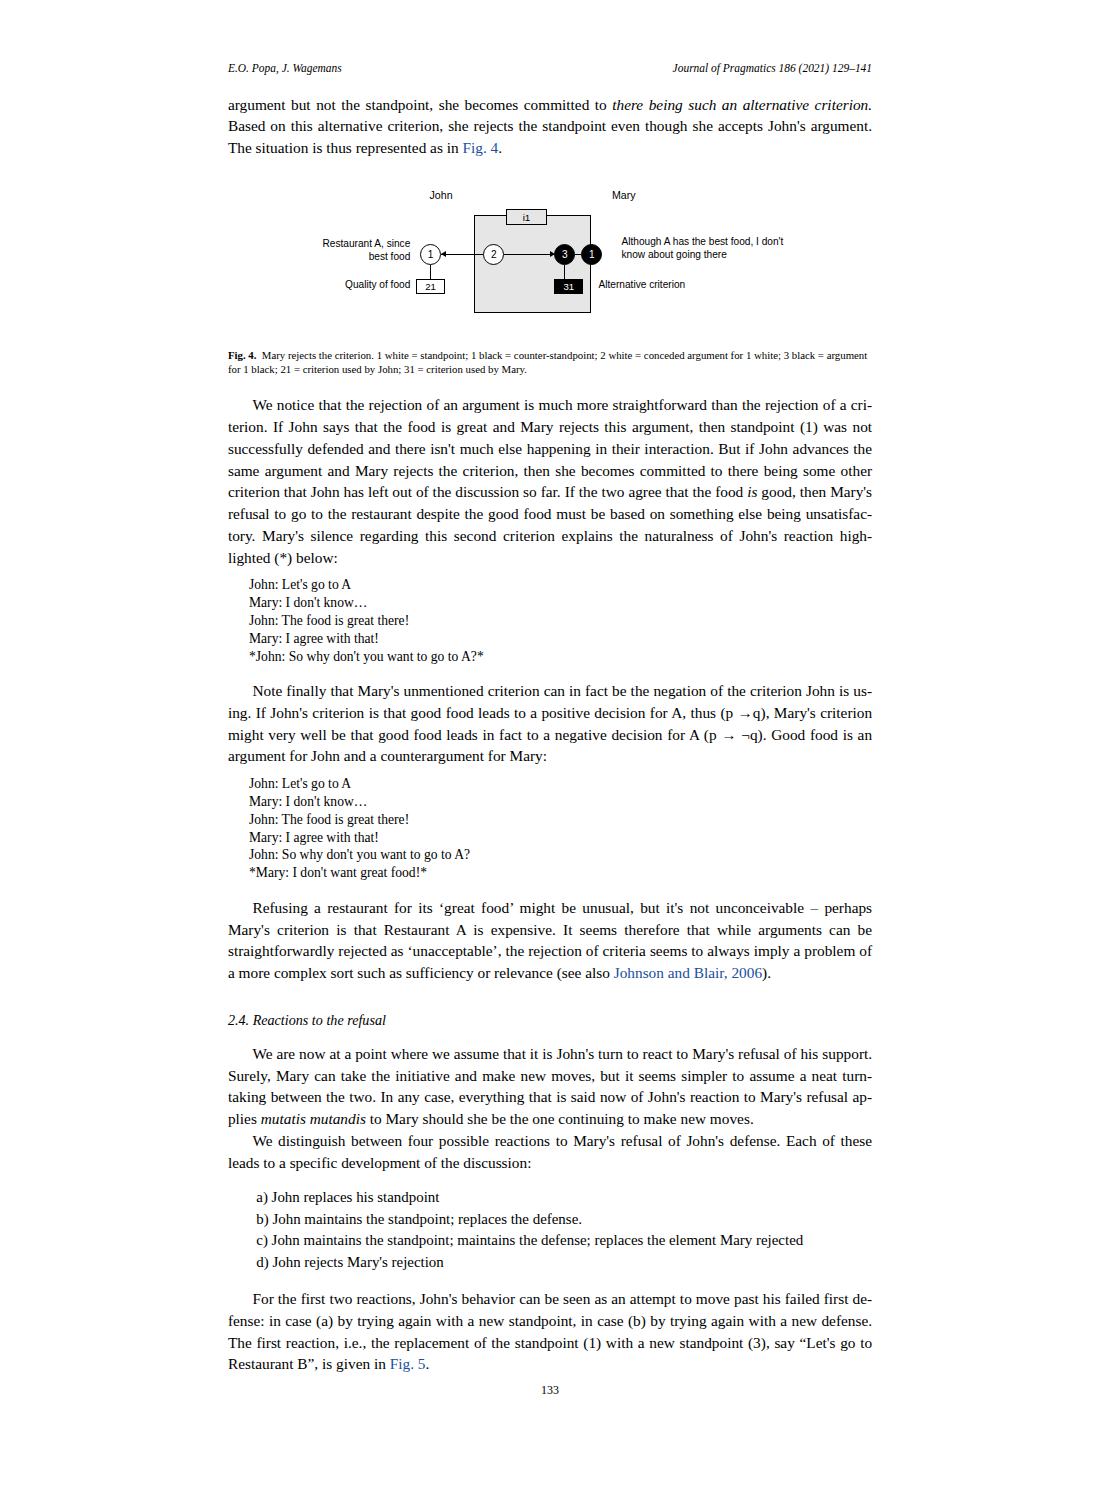E.O. Popa, J. Wagemans
Journal of Pragmatics 186 (2021) 129–141
argument but not the standpoint, she becomes committed to there being such an alternative criterion. Based on this alternative criterion, she rejects the standpoint even though she accepts John's argument. The situation is thus represented as in Fig. 4.
John Mary
i1
1
2
3
1
21
31
Restaurant A, since
best food
Quality of food
Although A has the best food, I don't
know about going there
Alternative criterion
Fig. 4. Mary rejects the criterion. 1 white = standpoint; 1 black = counter-standpoint; 2 white = conceded argument for 1 white; 3 black = argument for 1 black; 21 = criterion used by John; 31 = criterion used by Mary.
We notice that the rejection of an argument is much more straightforward than the rejection of a criterion. If John says that the food is great and Mary rejects this argument, then standpoint (1) was not successfully defended and there isn't much else happening in their interaction. But if John advances the same argument and Mary rejects the criterion, then she becomes committed to there being some other criterion that John has left out of the discussion so far. If the two agree that the food is good, then Mary's refusal to go to the restaurant despite the good food must be based on something else being unsatisfactory. Mary's silence regarding this second criterion explains the naturalness of John's reaction highlighted (*) below:
John: Let's go to A
Mary: I don't know…
John: The food is great there!
Mary: I agree with that!
*John: So why don't you want to go to A?*
Note finally that Mary's unmentioned criterion can in fact be the negation of the criterion John is using. If John's criterion is that good food leads to a positive decision for A, thus (p →q), Mary's criterion might very well be that good food leads in fact to a negative decision for A (p → ¬q). Good food is an argument for John and a counterargument for Mary:
John: Let's go to A
Mary: I don't know…
John: The food is great there!
Mary: I agree with that!
John: So why don't you want to go to A?
*Mary: I don't want great food!*
Refusing a restaurant for its ‘great food’ might be unusual, but it's not unconceivable – perhaps Mary's criterion is that Restaurant A is expensive. It seems therefore that while arguments can be straightforwardly rejected as ‘unacceptable’, the rejection of criteria seems to always imply a problem of a more complex sort such as sufficiency or relevance (see also Johnson and Blair, 2006).
2.4. Reactions to the refusal
We are now at a point where we assume that it is John's turn to react to Mary's refusal of his support. Surely, Mary can take the initiative and make new moves, but it seems simpler to assume a neat turn-taking between the two. In any case, everything that is said now of John's reaction to Mary's refusal applies mutatis mutandis to Mary should she be the one continuing to make new moves.
We distinguish between four possible reactions to Mary's refusal of John's defense. Each of these leads to a specific development of the discussion:
a) John replaces his standpoint
b) John maintains the standpoint; replaces the defense.
c) John maintains the standpoint; maintains the defense; replaces the element Mary rejected
d) John rejects Mary's rejection
For the first two reactions, John's behavior can be seen as an attempt to move past his failed first defense: in case (a) by trying again with a new standpoint, in case (b) by trying again with a new defense. The first reaction, i.e., the replacement of the standpoint (1) with a new standpoint (3), say “Let's go to Restaurant B”, is given in Fig. 5.
133